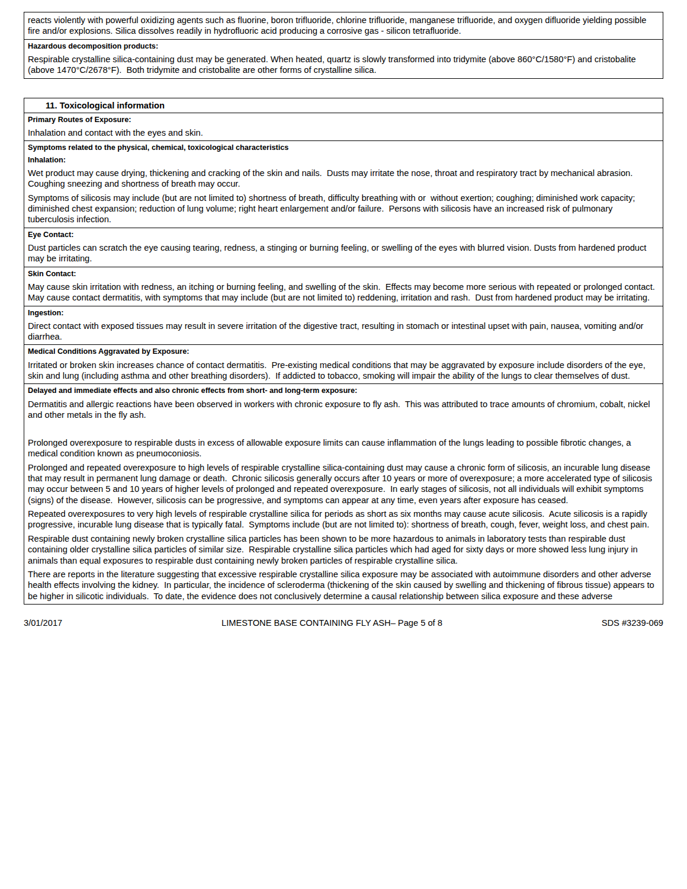reacts violently with powerful oxidizing agents such as fluorine, boron trifluoride, chlorine trifluoride, manganese trifluoride, and oxygen difluoride yielding possible fire and/or explosions. Silica dissolves readily in hydrofluoric acid producing a corrosive gas - silicon tetrafluoride.
Hazardous decomposition products:
Respirable crystalline silica-containing dust may be generated. When heated, quartz is slowly transformed into tridymite (above 860°C/1580°F) and cristobalite (above 1470°C/2678°F). Both tridymite and cristobalite are other forms of crystalline silica.
11. Toxicological information
Primary Routes of Exposure:
Inhalation and contact with the eyes and skin.
Symptoms related to the physical, chemical, toxicological characteristics
Inhalation:
Wet product may cause drying, thickening and cracking of the skin and nails. Dusts may irritate the nose, throat and respiratory tract by mechanical abrasion. Coughing sneezing and shortness of breath may occur.
Symptoms of silicosis may include (but are not limited to) shortness of breath, difficulty breathing with or without exertion; coughing; diminished work capacity; diminished chest expansion; reduction of lung volume; right heart enlargement and/or failure. Persons with silicosis have an increased risk of pulmonary tuberculosis infection.
Eye Contact:
Dust particles can scratch the eye causing tearing, redness, a stinging or burning feeling, or swelling of the eyes with blurred vision. Dusts from hardened product may be irritating.
Skin Contact:
May cause skin irritation with redness, an itching or burning feeling, and swelling of the skin. Effects may become more serious with repeated or prolonged contact. May cause contact dermatitis, with symptoms that may include (but are not limited to) reddening, irritation and rash. Dust from hardened product may be irritating.
Ingestion:
Direct contact with exposed tissues may result in severe irritation of the digestive tract, resulting in stomach or intestinal upset with pain, nausea, vomiting and/or diarrhea.
Medical Conditions Aggravated by Exposure:
Irritated or broken skin increases chance of contact dermatitis. Pre-existing medical conditions that may be aggravated by exposure include disorders of the eye, skin and lung (including asthma and other breathing disorders). If addicted to tobacco, smoking will impair the ability of the lungs to clear themselves of dust.
Delayed and immediate effects and also chronic effects from short- and long-term exposure:
Dermatitis and allergic reactions have been observed in workers with chronic exposure to fly ash. This was attributed to trace amounts of chromium, cobalt, nickel and other metals in the fly ash.
Prolonged overexposure to respirable dusts in excess of allowable exposure limits can cause inflammation of the lungs leading to possible fibrotic changes, a medical condition known as pneumoconiosis.
Prolonged and repeated overexposure to high levels of respirable crystalline silica-containing dust may cause a chronic form of silicosis, an incurable lung disease that may result in permanent lung damage or death. Chronic silicosis generally occurs after 10 years or more of overexposure; a more accelerated type of silicosis may occur between 5 and 10 years of higher levels of prolonged and repeated overexposure. In early stages of silicosis, not all individuals will exhibit symptoms (signs) of the disease. However, silicosis can be progressive, and symptoms can appear at any time, even years after exposure has ceased.
Repeated overexposures to very high levels of respirable crystalline silica for periods as short as six months may cause acute silicosis. Acute silicosis is a rapidly progressive, incurable lung disease that is typically fatal. Symptoms include (but are not limited to): shortness of breath, cough, fever, weight loss, and chest pain.
Respirable dust containing newly broken crystalline silica particles has been shown to be more hazardous to animals in laboratory tests than respirable dust containing older crystalline silica particles of similar size. Respirable crystalline silica particles which had aged for sixty days or more showed less lung injury in animals than equal exposures to respirable dust containing newly broken particles of respirable crystalline silica.
There are reports in the literature suggesting that excessive respirable crystalline silica exposure may be associated with autoimmune disorders and other adverse health effects involving the kidney. In particular, the incidence of scleroderma (thickening of the skin caused by swelling and thickening of fibrous tissue) appears to be higher in silicotic individuals. To date, the evidence does not conclusively determine a causal relationship between silica exposure and these adverse
3/01/2017 LIMESTONE BASE CONTAINING FLY ASH– Page 5 of 8 SDS #3239-069